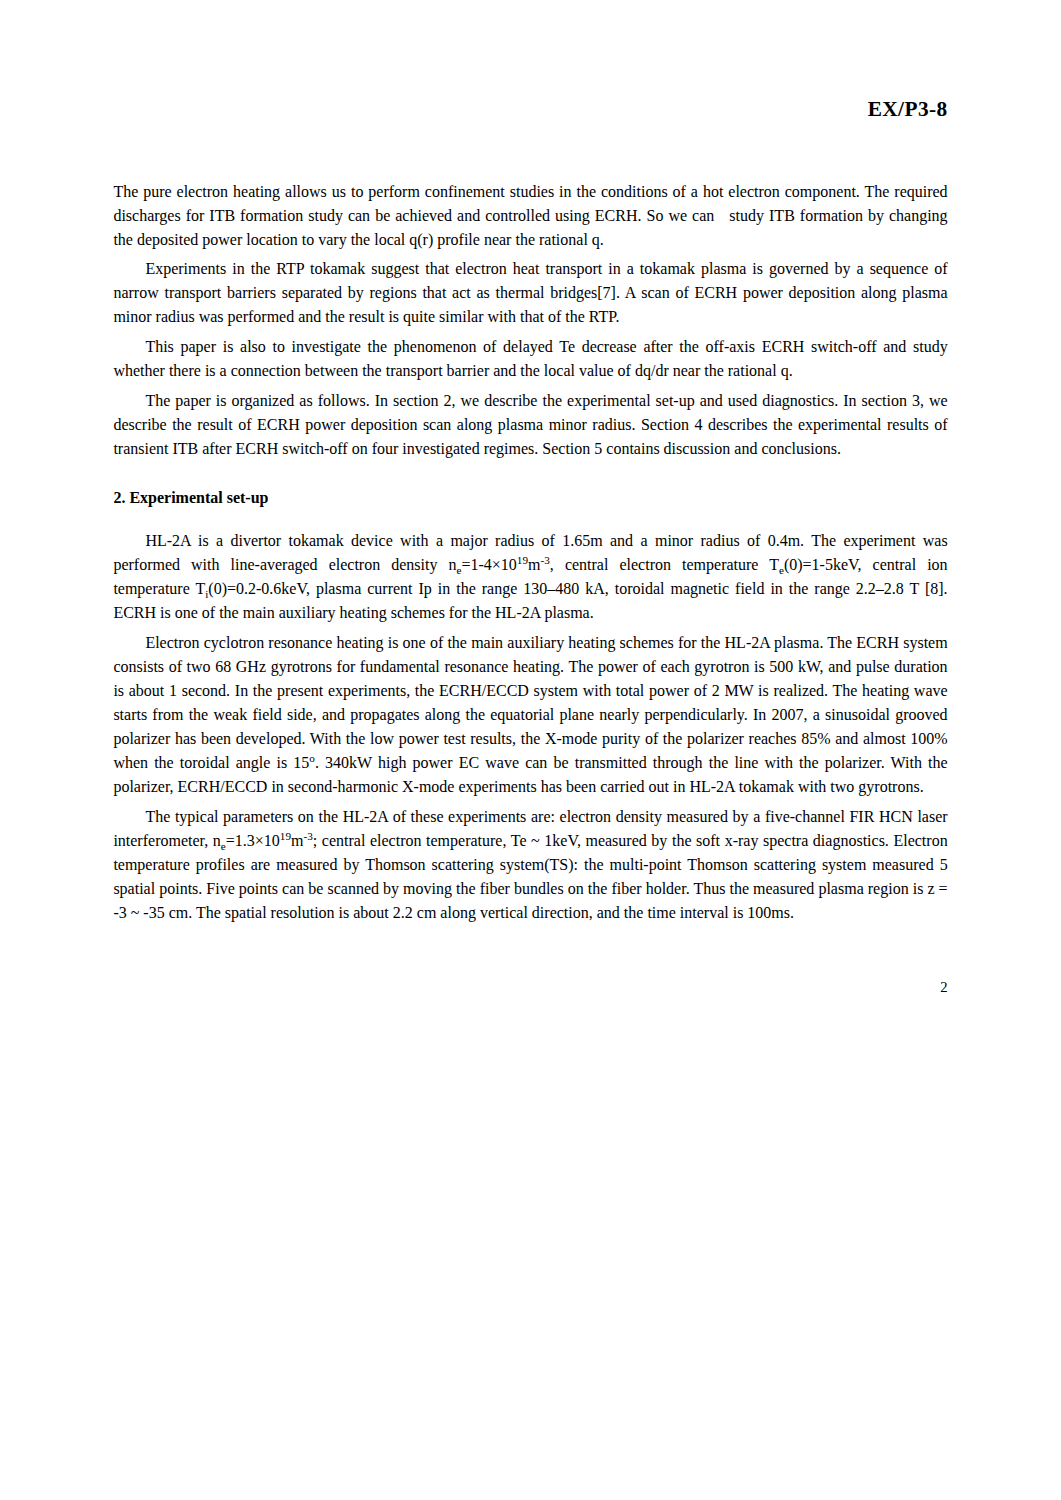EX/P3-8
The pure electron heating allows us to perform confinement studies in the conditions of a hot electron component. The required discharges for ITB formation study can be achieved and controlled using ECRH. So we can study ITB formation by changing the deposited power location to vary the local q(r) profile near the rational q.
Experiments in the RTP tokamak suggest that electron heat transport in a tokamak plasma is governed by a sequence of narrow transport barriers separated by regions that act as thermal bridges[7]. A scan of ECRH power deposition along plasma minor radius was performed and the result is quite similar with that of the RTP.
This paper is also to investigate the phenomenon of delayed Te decrease after the off-axis ECRH switch-off and study whether there is a connection between the transport barrier and the local value of dq/dr near the rational q.
The paper is organized as follows. In section 2, we describe the experimental set-up and used diagnostics. In section 3, we describe the result of ECRH power deposition scan along plasma minor radius. Section 4 describes the experimental results of transient ITB after ECRH switch-off on four investigated regimes. Section 5 contains discussion and conclusions.
2. Experimental set-up
HL-2A is a divertor tokamak device with a major radius of 1.65m and a minor radius of 0.4m. The experiment was performed with line-averaged electron density ne=1-4×1019m-3, central electron temperature Te(0)=1-5keV, central ion temperature Ti(0)=0.2-0.6keV, plasma current Ip in the range 130–480 kA, toroidal magnetic field in the range 2.2–2.8 T [8]. ECRH is one of the main auxiliary heating schemes for the HL-2A plasma.
Electron cyclotron resonance heating is one of the main auxiliary heating schemes for the HL-2A plasma. The ECRH system consists of two 68 GHz gyrotrons for fundamental resonance heating. The power of each gyrotron is 500 kW, and pulse duration is about 1 second. In the present experiments, the ECRH/ECCD system with total power of 2 MW is realized. The heating wave starts from the weak field side, and propagates along the equatorial plane nearly perpendicularly. In 2007, a sinusoidal grooved polarizer has been developed. With the low power test results, the X-mode purity of the polarizer reaches 85% and almost 100% when the toroidal angle is 15o. 340kW high power EC wave can be transmitted through the line with the polarizer. With the polarizer, ECRH/ECCD in second-harmonic X-mode experiments has been carried out in HL-2A tokamak with two gyrotrons.
The typical parameters on the HL-2A of these experiments are: electron density measured by a five-channel FIR HCN laser interferometer, ne=1.3×1019m-3; central electron temperature, Te ~ 1keV, measured by the soft x-ray spectra diagnostics. Electron temperature profiles are measured by Thomson scattering system(TS): the multi-point Thomson scattering system measured 5 spatial points. Five points can be scanned by moving the fiber bundles on the fiber holder. Thus the measured plasma region is z = -3 ~ -35 cm. The spatial resolution is about 2.2 cm along vertical direction, and the time interval is 100ms.
2